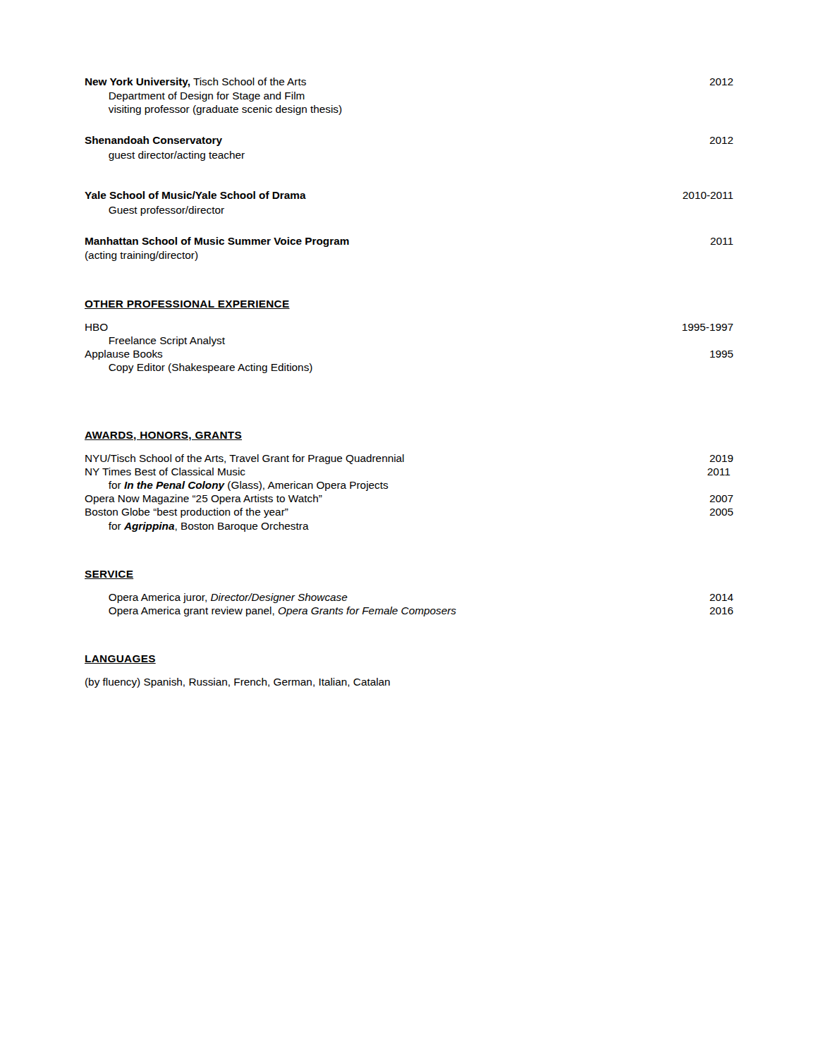New York University, Tisch School of the Arts
2012
Department of Design for Stage and Film
visiting professor (graduate scenic design thesis)
Shenandoah Conservatory
2012
guest director/acting teacher
Yale School of Music/Yale School of Drama
2010-2011
Guest professor/director
Manhattan School of Music Summer Voice Program
2011
(acting training/director)
OTHER PROFESSIONAL EXPERIENCE
HBO
1995-1997
Freelance Script Analyst
Applause Books
1995
Copy Editor (Shakespeare Acting Editions)
AWARDS, HONORS, GRANTS
NYU/Tisch School of the Arts, Travel Grant for Prague Quadrennial
2019
NY Times Best of Classical Music
2011
for In the Penal Colony (Glass), American Opera Projects
Opera Now Magazine “25 Opera Artists to Watch”
2007
Boston Globe “best production of the year”
2005
for Agrippina, Boston Baroque Orchestra
SERVICE
Opera America juror, Director/Designer Showcase
2014
Opera America grant review panel, Opera Grants for Female Composers
2016
LANGUAGES
(by fluency) Spanish, Russian, French, German, Italian, Catalan